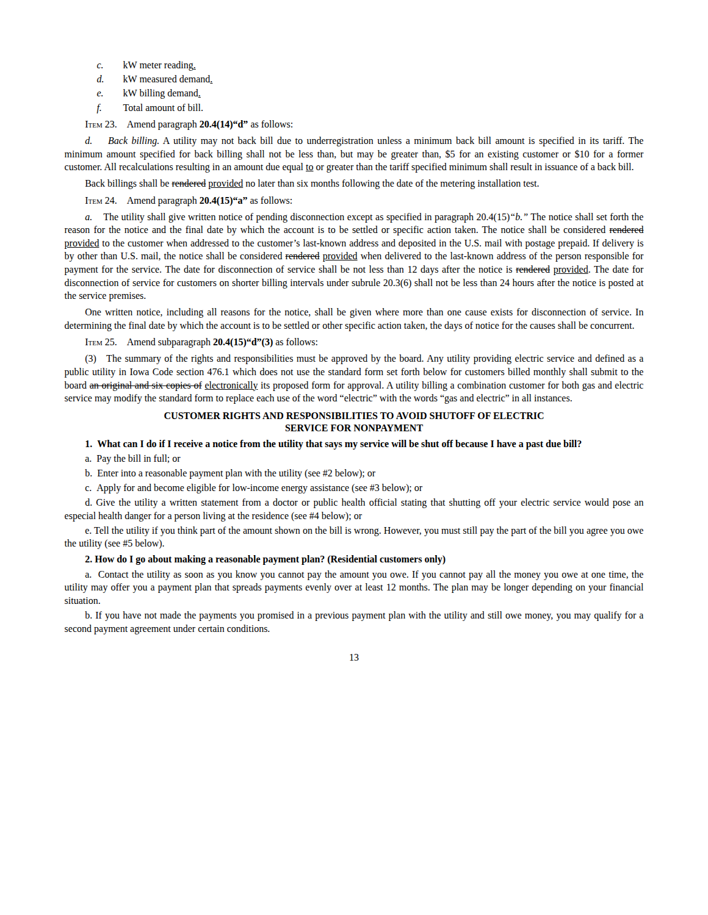c. kW meter reading.
d. kW measured demand.
e. kW billing demand.
f. Total amount of bill.
Item 23. Amend paragraph 20.4(14)“d” as follows:
d. Back billing. A utility may not back bill due to underregistration unless a minimum back bill amount is specified in its tariff. The minimum amount specified for back billing shall not be less than, but may be greater than, $5 for an existing customer or $10 for a former customer. All recalculations resulting in an amount due equal to or greater than the tariff specified minimum shall result in issuance of a back bill.
Back billings shall be rendered provided no later than six months following the date of the metering installation test.
Item 24. Amend paragraph 20.4(15)“a” as follows:
a. The utility shall give written notice of pending disconnection except as specified in paragraph 20.4(15)“b.” The notice shall set forth the reason for the notice and the final date by which the account is to be settled or specific action taken. The notice shall be considered rendered provided to the customer when addressed to the customer’s last-known address and deposited in the U.S. mail with postage prepaid. If delivery is by other than U.S. mail, the notice shall be considered rendered provided when delivered to the last-known address of the person responsible for payment for the service. The date for disconnection of service shall be not less than 12 days after the notice is rendered provided. The date for disconnection of service for customers on shorter billing intervals under subrule 20.3(6) shall not be less than 24 hours after the notice is posted at the service premises.
One written notice, including all reasons for the notice, shall be given where more than one cause exists for disconnection of service. In determining the final date by which the account is to be settled or other specific action taken, the days of notice for the causes shall be concurrent.
Item 25. Amend subparagraph 20.4(15)“d”(3) as follows:
(3) The summary of the rights and responsibilities must be approved by the board. Any utility providing electric service and defined as a public utility in Iowa Code section 476.1 which does not use the standard form set forth below for customers billed monthly shall submit to the board an original and six copies of electronically its proposed form for approval. A utility billing a combination customer for both gas and electric service may modify the standard form to replace each use of the word “electric” with the words “gas and electric” in all instances.
CUSTOMER RIGHTS AND RESPONSIBILITIES TO AVOID SHUTOFF OF ELECTRIC
SERVICE FOR NONPAYMENT
1. What can I do if I receive a notice from the utility that says my service will be shut off because I have a past due bill?
a. Pay the bill in full; or
b. Enter into a reasonable payment plan with the utility (see #2 below); or
c. Apply for and become eligible for low-income energy assistance (see #3 below); or
d. Give the utility a written statement from a doctor or public health official stating that shutting off your electric service would pose an especial health danger for a person living at the residence (see #4 below); or
e. Tell the utility if you think part of the amount shown on the bill is wrong. However, you must still pay the part of the bill you agree you owe the utility (see #5 below).
2. How do I go about making a reasonable payment plan? (Residential customers only)
a. Contact the utility as soon as you know you cannot pay the amount you owe. If you cannot pay all the money you owe at one time, the utility may offer you a payment plan that spreads payments evenly over at least 12 months. The plan may be longer depending on your financial situation.
b. If you have not made the payments you promised in a previous payment plan with the utility and still owe money, you may qualify for a second payment agreement under certain conditions.
13